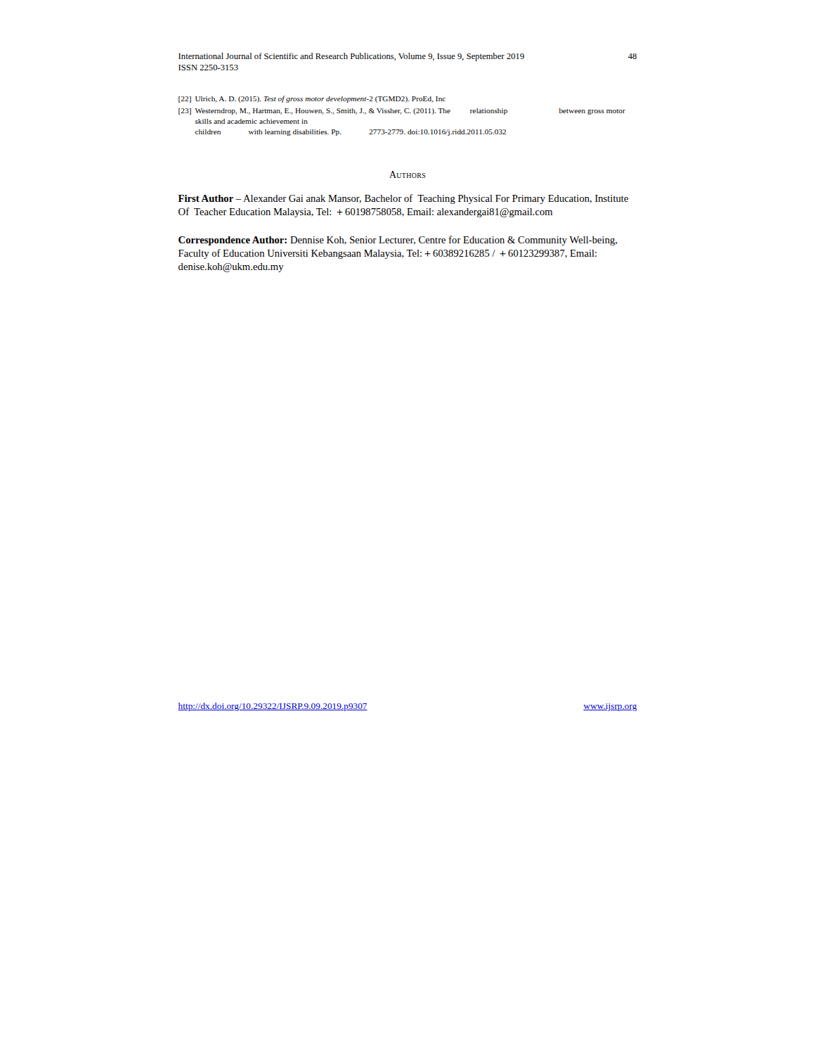48 International Journal of Scientific and Research Publications, Volume 9, Issue 9, September 2019
ISSN 2250-3153
[22] Ulrich, A. D. (2015). Test of gross motor development-2 (TGMD2). ProEd, Inc
[23] Westerndrop, M., Hartman, E., Houwen, S., Smith, J., & Vissher, C. (2011). The relationship between gross motor skills and academic achievement in children with learning disabilities. Pp. 2773-2779. doi:10.1016/j.ridd.2011.05.032
Authors
First Author – Alexander Gai anak Mansor, Bachelor of Teaching Physical For Primary Education, Institute Of Teacher Education Malaysia, Tel: ＋60198758058, Email: alexandergai81@gmail.com
Correspondence Author: Dennise Koh, Senior Lecturer, Centre for Education & Community Well-being, Faculty of Education Universiti Kebangsaan Malaysia, Tel:＋60389216285 / ＋60123299387, Email: denise.koh@ukm.edu.my
http://dx.doi.org/10.29322/IJSRP.9.09.2019.p9307 www.ijsrp.org